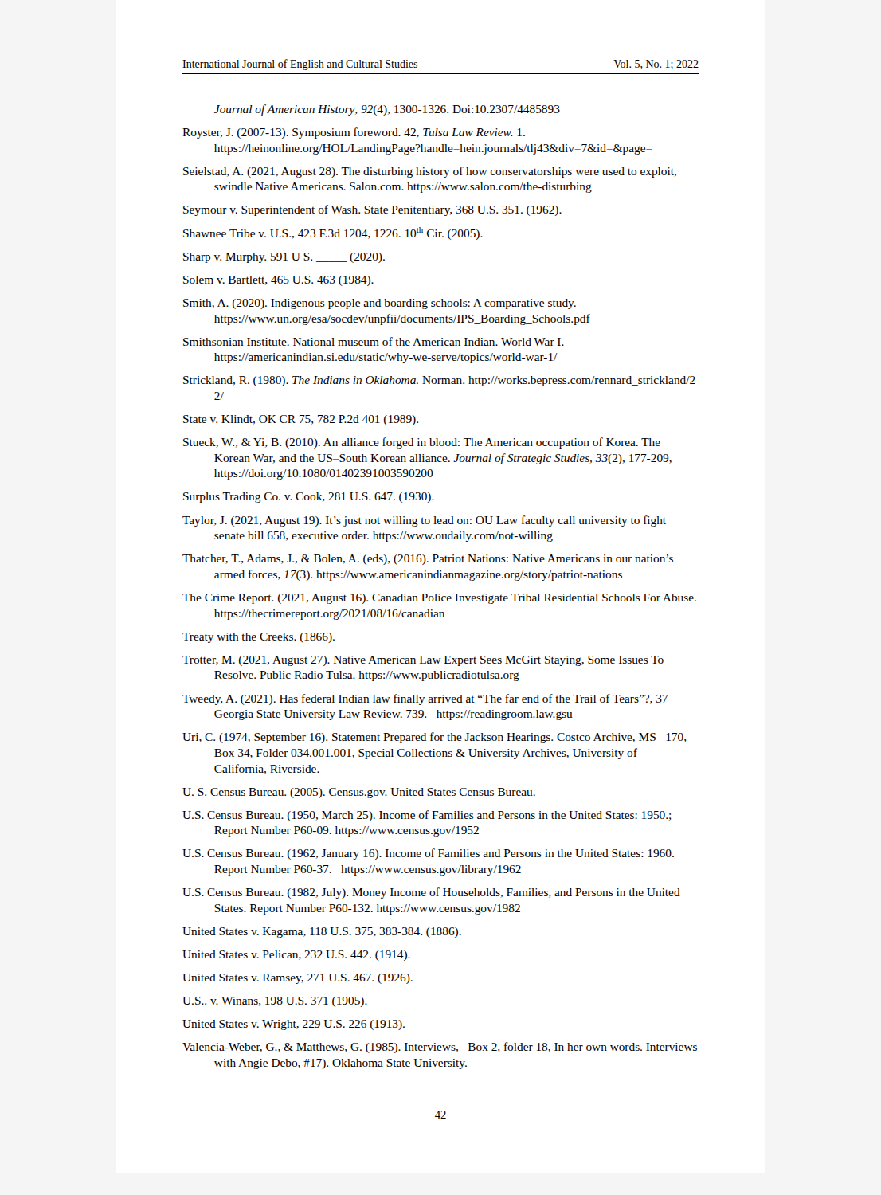International Journal of English and Cultural Studies Vol. 5, No. 1; 2022
Journal of American History, 92(4), 1300-1326. Doi:10.2307/4485893
Royster, J. (2007-13). Symposium foreword. 42, Tulsa Law Review. 1.
https://heinonline.org/HOL/LandingPage?handle=hein.journals/tlj43&div=7&id=&page=
Seielstad, A. (2021, August 28). The disturbing history of how conservatorships were used to exploit, swindle Native Americans. Salon.com. https://www.salon.com/the-disturbing
Seymour v. Superintendent of Wash. State Penitentiary, 368 U.S. 351. (1962).
Shawnee Tribe v. U.S., 423 F.3d 1204, 1226. 10th Cir. (2005).
Sharp v. Murphy. 591 U S. _____ (2020).
Solem v. Bartlett, 465 U.S. 463 (1984).
Smith, A. (2020). Indigenous people and boarding schools: A comparative study.
https://www.un.org/esa/socdev/unpfii/documents/IPS_Boarding_Schools.pdf
Smithsonian Institute. National museum of the American Indian. World War I.
https://americanindian.si.edu/static/why-we-serve/topics/world-war-1/
Strickland, R. (1980). The Indians in Oklahoma. Norman. http://works.bepress.com/rennard_strickland/22/
State v. Klindt, OK CR 75, 782 P.2d 401 (1989).
Stueck, W., & Yi, B. (2010). An alliance forged in blood: The American occupation of Korea. The Korean War, and the US–South Korean alliance. Journal of Strategic Studies, 33(2), 177-209,
https://doi.org/10.1080/01402391003590200
Surplus Trading Co. v. Cook, 281 U.S. 647. (1930).
Taylor, J. (2021, August 19). It’s just not willing to lead on: OU Law faculty call university to fight senate bill 658, executive order. https://www.oudaily.com/not-willing
Thatcher, T., Adams, J., & Bolen, A. (eds), (2016). Patriot Nations: Native Americans in our nation’s armed forces, 17(3). https://www.americanindianmagazine.org/story/patriot-nations
The Crime Report. (2021, August 16). Canadian Police Investigate Tribal Residential Schools For Abuse. https://thecrimereport.org/2021/08/16/canadian
Treaty with the Creeks. (1866).
Trotter, M. (2021, August 27). Native American Law Expert Sees McGirt Staying, Some Issues To Resolve. Public Radio Tulsa. https://www.publicradiotulsa.org
Tweedy, A. (2021). Has federal Indian law finally arrived at “The far end of the Trail of Tears”?, 37 Georgia State University Law Review. 739. https://readingroom.law.gsu
Uri, C. (1974, September 16). Statement Prepared for the Jackson Hearings. Costco Archive, MS 170, Box 34, Folder 034.001.001, Special Collections & University Archives, University of California, Riverside.
U. S. Census Bureau. (2005). Census.gov. United States Census Bureau.
U.S. Census Bureau. (1950, March 25). Income of Families and Persons in the United States: 1950.; Report Number P60-09. https://www.census.gov/1952
U.S. Census Bureau. (1962, January 16). Income of Families and Persons in the United States: 1960. Report Number P60-37. https://www.census.gov/library/1962
U.S. Census Bureau. (1982, July). Money Income of Households, Families, and Persons in the United States. Report Number P60-132. https://www.census.gov/1982
United States v. Kagama, 118 U.S. 375, 383-384. (1886).
United States v. Pelican, 232 U.S. 442. (1914).
United States v. Ramsey, 271 U.S. 467. (1926).
U.S.. v. Winans, 198 U.S. 371 (1905).
United States v. Wright, 229 U.S. 226 (1913).
Valencia-Weber, G., & Matthews, G. (1985). Interviews, Box 2, folder 18, In her own words. Interviews with Angie Debo, #17). Oklahoma State University.
42